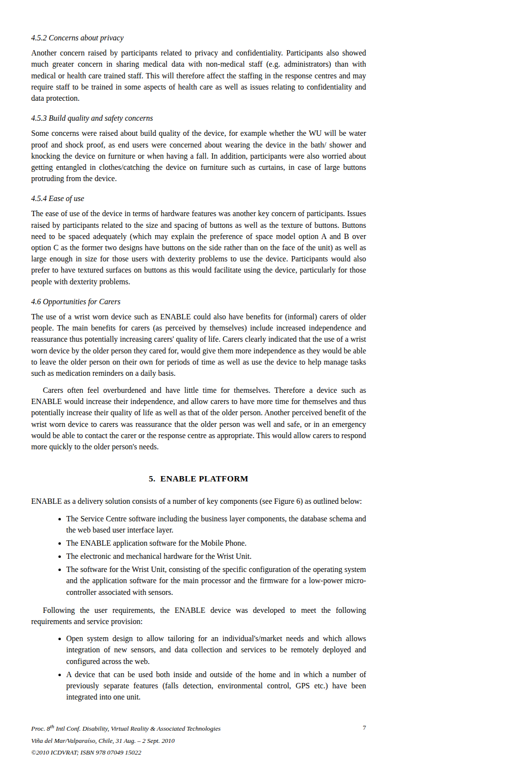4.5.2 Concerns about privacy
Another concern raised by participants related to privacy and confidentiality. Participants also showed much greater concern in sharing medical data with non-medical staff (e.g. administrators) than with medical or health care trained staff. This will therefore affect the staffing in the response centres and may require staff to be trained in some aspects of health care as well as issues relating to confidentiality and data protection.
4.5.3 Build quality and safety concerns
Some concerns were raised about build quality of the device, for example whether the WU will be water proof and shock proof, as end users were concerned about wearing the device in the bath/ shower and knocking the device on furniture or when having a fall. In addition, participants were also worried about getting entangled in clothes/catching the device on furniture such as curtains, in case of large buttons protruding from the device.
4.5.4 Ease of use
The ease of use of the device in terms of hardware features was another key concern of participants. Issues raised by participants related to the size and spacing of buttons as well as the texture of buttons. Buttons need to be spaced adequately (which may explain the preference of space model option A and B over option C as the former two designs have buttons on the side rather than on the face of the unit) as well as large enough in size for those users with dexterity problems to use the device. Participants would also prefer to have textured surfaces on buttons as this would facilitate using the device, particularly for those people with dexterity problems.
4.6 Opportunities for Carers
The use of a wrist worn device such as ENABLE could also have benefits for (informal) carers of older people. The main benefits for carers (as perceived by themselves) include increased independence and reassurance thus potentially increasing carers' quality of life. Carers clearly indicated that the use of a wrist worn device by the older person they cared for, would give them more independence as they would be able to leave the older person on their own for periods of time as well as use the device to help manage tasks such as medication reminders on a daily basis.
Carers often feel overburdened and have little time for themselves. Therefore a device such as ENABLE would increase their independence, and allow carers to have more time for themselves and thus potentially increase their quality of life as well as that of the older person. Another perceived benefit of the wrist worn device to carers was reassurance that the older person was well and safe, or in an emergency would be able to contact the carer or the response centre as appropriate. This would allow carers to respond more quickly to the older person's needs.
5. ENABLE PLATFORM
ENABLE as a delivery solution consists of a number of key components (see Figure 6) as outlined below:
The Service Centre software including the business layer components, the database schema and the web based user interface layer.
The ENABLE application software for the Mobile Phone.
The electronic and mechanical hardware for the Wrist Unit.
The software for the Wrist Unit, consisting of the specific configuration of the operating system and the application software for the main processor and the firmware for a low-power micro-controller associated with sensors.
Following the user requirements, the ENABLE device was developed to meet the following requirements and service provision:
Open system design to allow tailoring for an individual's/market needs and which allows integration of new sensors, and data collection and services to be remotely deployed and configured across the web.
A device that can be used both inside and outside of the home and in which a number of previously separate features (falls detection, environmental control, GPS etc.) have been integrated into one unit.
7 Proc. 8th Intl Conf. Disability, Virtual Reality & Associated Technologies
Viña del Mar/Valparaíso, Chile, 31 Aug. – 2 Sept. 2010
©2010 ICDVRAT; ISBN 978 07049 15022